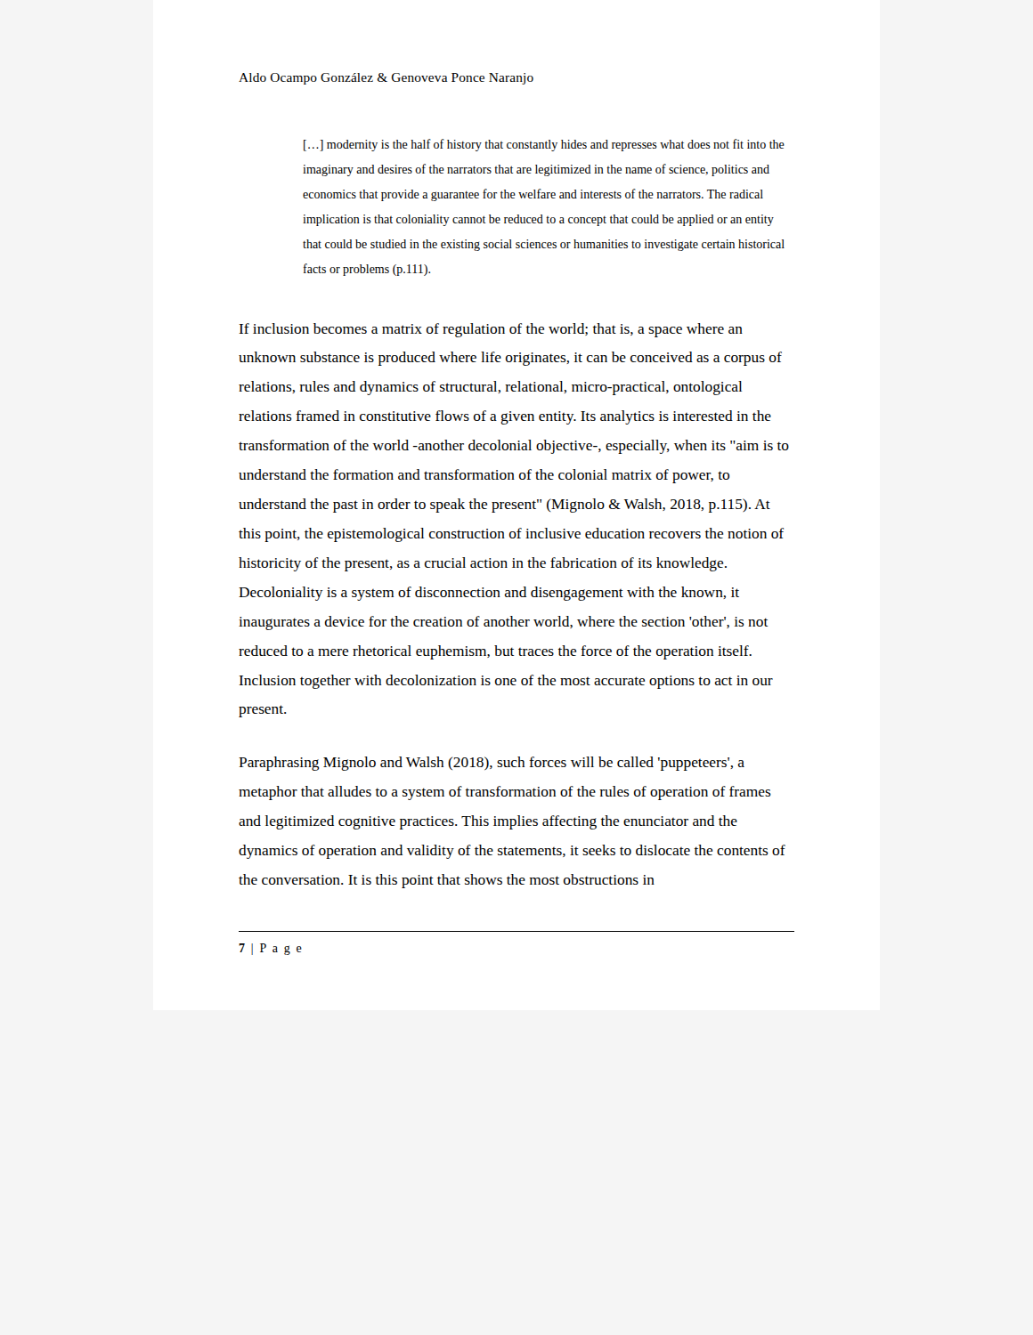Aldo Ocampo González & Genoveva Ponce Naranjo
[…] modernity is the half of history that constantly hides and represses what does not fit into the imaginary and desires of the narrators that are legitimized in the name of science, politics and economics that provide a guarantee for the welfare and interests of the narrators. The radical implication is that coloniality cannot be reduced to a concept that could be applied or an entity that could be studied in the existing social sciences or humanities to investigate certain historical facts or problems (p.111).
If inclusion becomes a matrix of regulation of the world; that is, a space where an unknown substance is produced where life originates, it can be conceived as a corpus of relations, rules and dynamics of structural, relational, micro-practical, ontological relations framed in constitutive flows of a given entity. Its analytics is interested in the transformation of the world -another decolonial objective-, especially, when its "aim is to understand the formation and transformation of the colonial matrix of power, to understand the past in order to speak the present" (Mignolo & Walsh, 2018, p.115). At this point, the epistemological construction of inclusive education recovers the notion of historicity of the present, as a crucial action in the fabrication of its knowledge. Decoloniality is a system of disconnection and disengagement with the known, it inaugurates a device for the creation of another world, where the section 'other', is not reduced to a mere rhetorical euphemism, but traces the force of the operation itself. Inclusion together with decolonization is one of the most accurate options to act in our present.
Paraphrasing Mignolo and Walsh (2018), such forces will be called 'puppeteers', a metaphor that alludes to a system of transformation of the rules of operation of frames and legitimized cognitive practices. This implies affecting the enunciator and the dynamics of operation and validity of the statements, it seeks to dislocate the contents of the conversation. It is this point that shows the most obstructions in
7 | P a g e